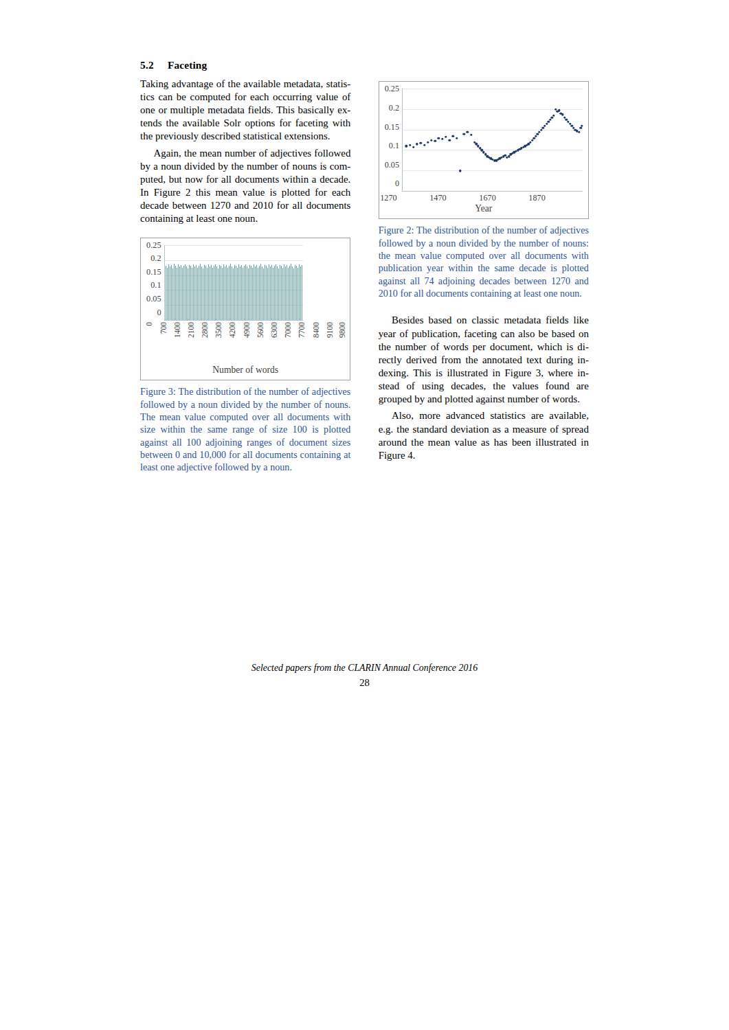5.2 Faceting
Taking advantage of the available metadata, statistics can be computed for each occurring value of one or multiple metadata fields. This basically extends the available Solr options for faceting with the previously described statistical extensions.
Again, the mean number of adjectives followed by a noun divided by the number of nouns is computed, but now for all documents within a decade. In Figure 2 this mean value is plotted for each decade between 1270 and 2010 for all documents containing at least one noun.
0.25 0.2 0.15 0.1 0.05 0
0 700 1400 2100 2800 3500 4200 4900 5600 6300 7000 7700 8400 9100 9800
Number of words
Figure 3: The distribution of the number of adjectives followed by a noun divided by the number of nouns. The mean value computed over all documents with size within the same range of size 100 is plotted against all 100 adjoining ranges of document sizes between 0 and 10,000 for all documents containing at least one adjective followed by a noun.
0.25 0.2 0.15 0.1 0.05 0
1270 1470 1670 1870
Year
Figure 2: The distribution of the number of adjectives followed by a noun divided by the number of nouns: the mean value computed over all documents with publication year within the same decade is plotted against all 74 adjoining decades between 1270 and 2010 for all documents containing at least one noun.
Besides based on classic metadata fields like year of publication, faceting can also be based on the number of words per document, which is directly derived from the annotated text during indexing. This is illustrated in Figure 3, where instead of using decades, the values found are grouped by and plotted against number of words.
Also, more advanced statistics are available, e.g. the standard deviation as a measure of spread around the mean value as has been illustrated in Figure 4.
Selected papers from the CLARIN Annual Conference 2016
28